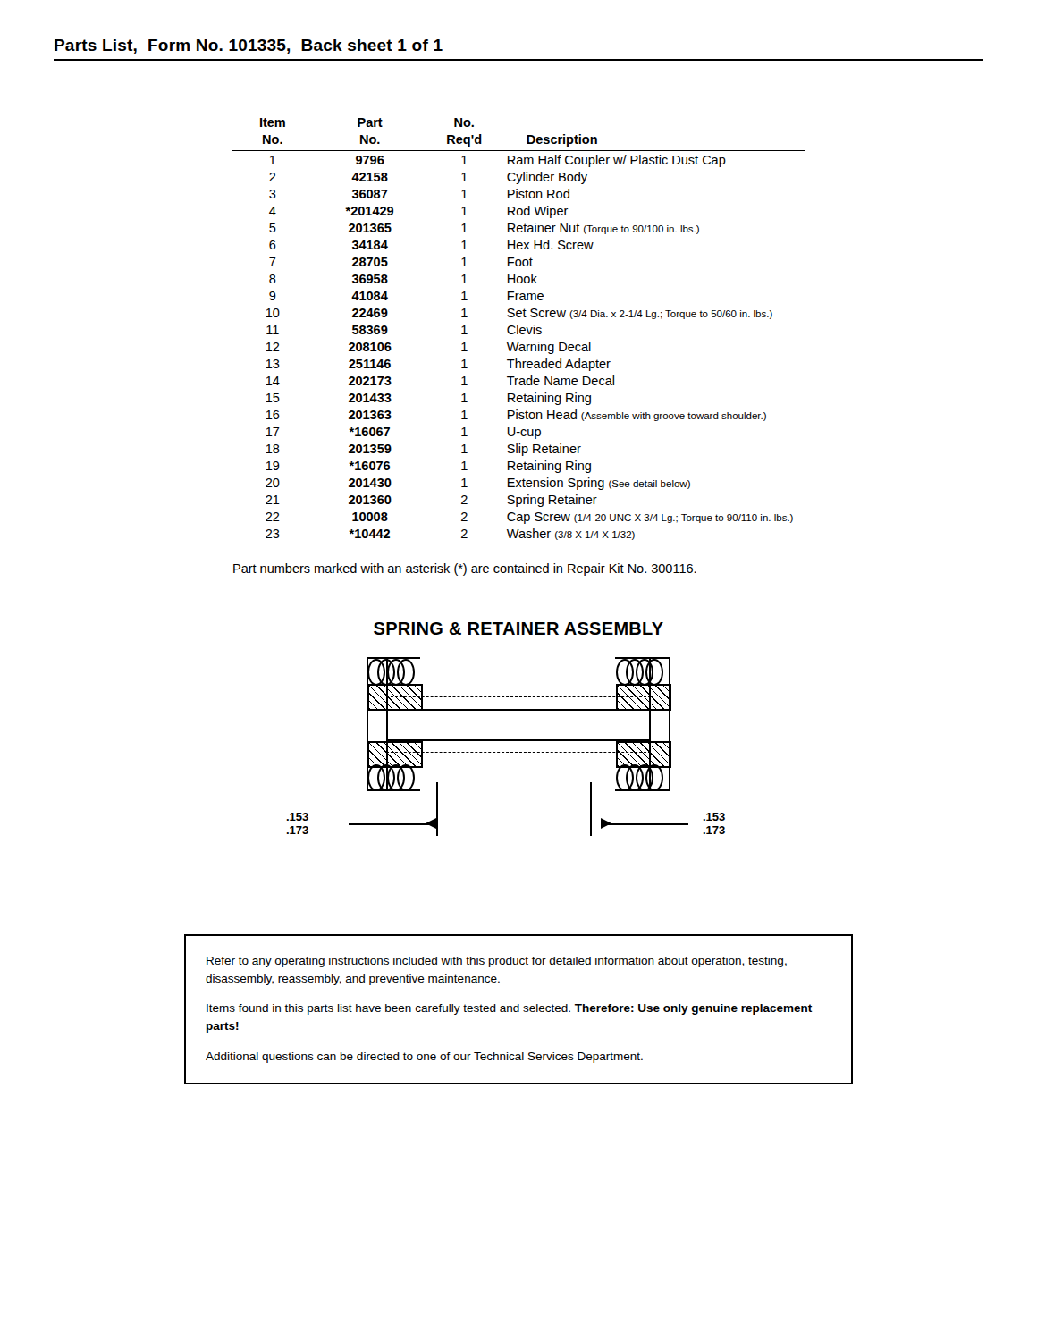Parts List, Form No. 101335, Back sheet 1 of 1
| Item | Part | No. | |
| --- | --- | --- | --- |
| No. | No. | Req'd | Description |
| 1 | 9796 | 1 | Ram Half Coupler w/ Plastic Dust Cap |
| 2 | 42158 | 1 | Cylinder Body |
| 3 | 36087 | 1 | Piston Rod |
| 4 | *201429 | 1 | Rod Wiper |
| 5 | 201365 | 1 | Retainer Nut (Torque to 90/100 in. lbs.) |
| 6 | 34184 | 1 | Hex Hd. Screw |
| 7 | 28705 | 1 | Foot |
| 8 | 36958 | 1 | Hook |
| 9 | 41084 | 1 | Frame |
| 10 | 22469 | 1 | Set Screw (3/4 Dia. x 2-1/4 Lg.; Torque to 50/60 in. lbs.) |
| 11 | 58369 | 1 | Clevis |
| 12 | 208106 | 1 | Warning Decal |
| 13 | 251146 | 1 | Threaded Adapter |
| 14 | 202173 | 1 | Trade Name Decal |
| 15 | 201433 | 1 | Retaining Ring |
| 16 | 201363 | 1 | Piston Head (Assemble with groove toward shoulder.) |
| 17 | *16067 | 1 | U-cup |
| 18 | 201359 | 1 | Slip Retainer |
| 19 | *16076 | 1 | Retaining Ring |
| 20 | 201430 | 1 | Extension Spring (See detail below) |
| 21 | 201360 | 2 | Spring Retainer |
| 22 | 10008 | 2 | Cap Screw (1/4-20 UNC X 3/4 Lg.; Torque to 90/110 in. lbs.) |
| 23 | *10442 | 2 | Washer (3/8 X 1/4 X 1/32) |
Part numbers marked with an asterisk (*) are contained in Repair Kit No. 300116.
SPRING & RETAINER ASSEMBLY
.153
.173
.153
.173
Refer to any operating instructions included with this product for detailed information about operation, testing, disassembly, reassembly, and preventive maintenance.
Items found in this parts list have been carefully tested and selected. Therefore: Use only genuine replacement parts!
Additional questions can be directed to one of our Technical Services Department.